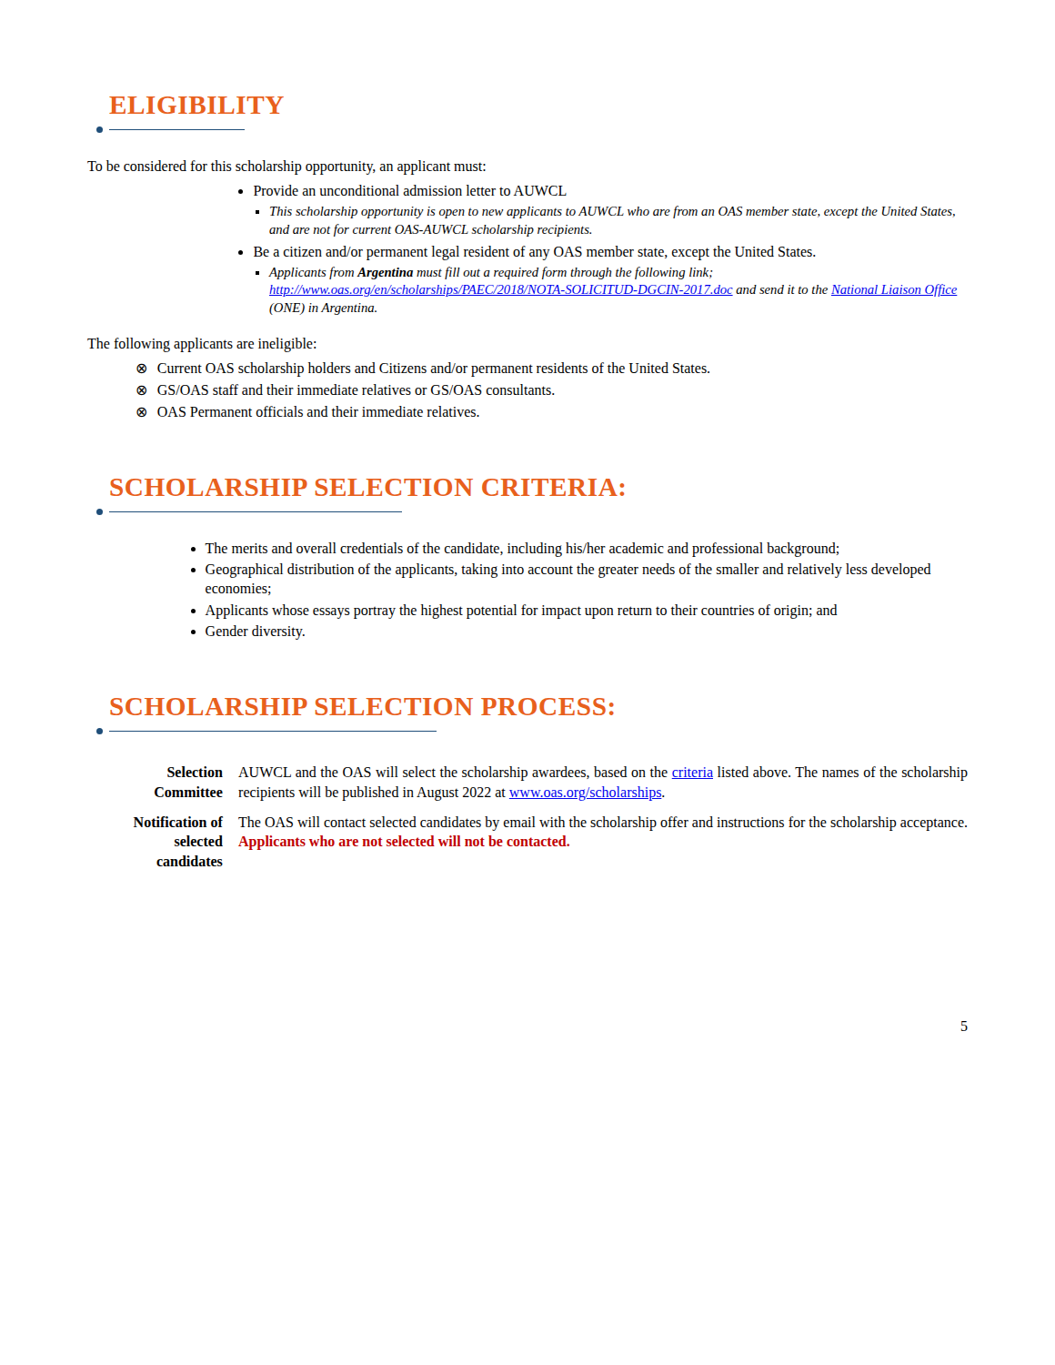ELIGIBILITY
To be considered for this scholarship opportunity, an applicant must:
Provide an unconditional admission letter to AUWCL
This scholarship opportunity is open to new applicants to AUWCL who are from an OAS member state, except the United States, and are not for current OAS-AUWCL scholarship recipients.
Be a citizen and/or permanent legal resident of any OAS member state, except the United States.
Applicants from Argentina must fill out a required form through the following link; http://www.oas.org/en/scholarships/PAEC/2018/NOTA-SOLICITUD-DGCIN-2017.doc and send it to the National Liaison Office (ONE) in Argentina.
The following applicants are ineligible:
Current OAS scholarship holders and Citizens and/or permanent residents of the United States.
GS/OAS staff and their immediate relatives or GS/OAS consultants.
OAS Permanent officials and their immediate relatives.
SCHOLARSHIP SELECTION CRITERIA:
The merits and overall credentials of the candidate, including his/her academic and professional background;
Geographical distribution of the applicants, taking into account the greater needs of the smaller and relatively less developed economies;
Applicants whose essays portray the highest potential for impact upon return to their countries of origin; and
Gender diversity.
SCHOLARSHIP SELECTION PROCESS:
| Selection Committee | AUWCL and the OAS will select the scholarship awardees, based on the criteria listed above. The names of the scholarship recipients will be published in August 2022 at www.oas.org/scholarships . |
| Notification of selected candidates | The OAS will contact selected candidates by email with the scholarship offer and instructions for the scholarship acceptance. Applicants who are not selected will not be contacted. |
5